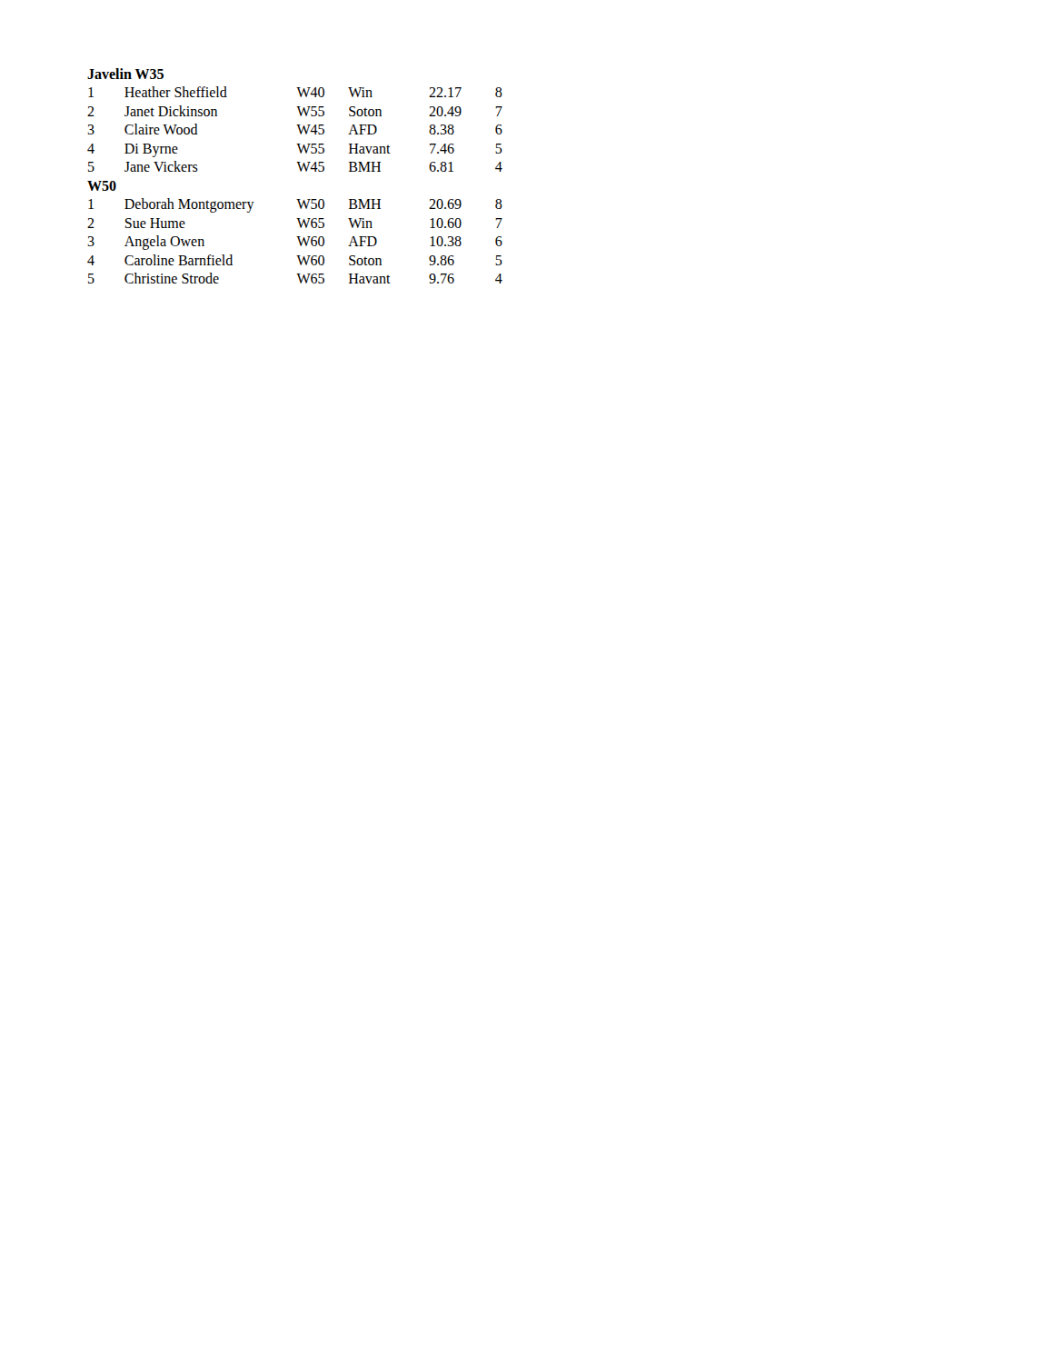| Javelin W35 |
| 1 | Heather Sheffield | W40 | Win | 22.17 | 8 |
| 2 | Janet Dickinson | W55 | Soton | 20.49 | 7 |
| 3 | Claire Wood | W45 | AFD | 8.38 | 6 |
| 4 | Di Byrne | W55 | Havant | 7.46 | 5 |
| 5 | Jane Vickers | W45 | BMH | 6.81 | 4 |
| W50 |
| 1 | Deborah Montgomery | W50 | BMH | 20.69 | 8 |
| 2 | Sue Hume | W65 | Win | 10.60 | 7 |
| 3 | Angela Owen | W60 | AFD | 10.38 | 6 |
| 4 | Caroline Barnfield | W60 | Soton | 9.86 | 5 |
| 5 | Christine Strode | W65 | Havant | 9.76 | 4 |